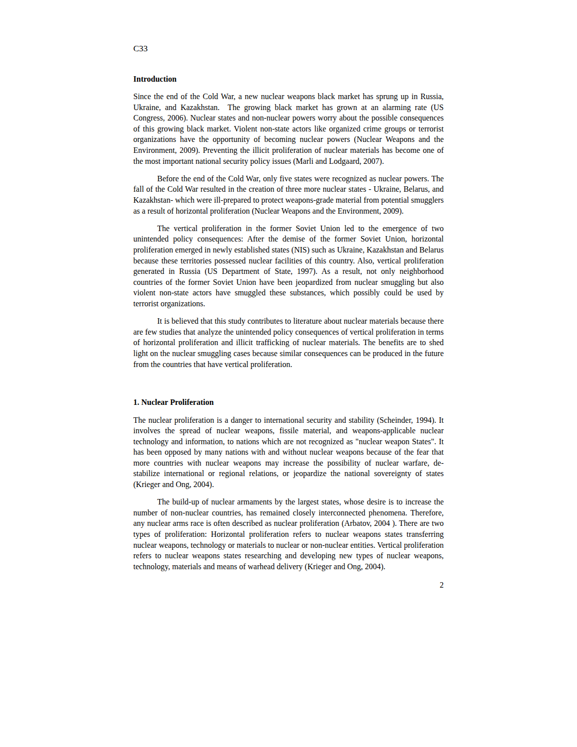C33
Introduction
Since the end of the Cold War, a new nuclear weapons black market has sprung up in Russia, Ukraine, and Kazakhstan. The growing black market has grown at an alarming rate (US Congress, 2006). Nuclear states and non-nuclear powers worry about the possible consequences of this growing black market. Violent non-state actors like organized crime groups or terrorist organizations have the opportunity of becoming nuclear powers (Nuclear Weapons and the Environment, 2009). Preventing the illicit proliferation of nuclear materials has become one of the most important national security policy issues (Marli and Lodgaard, 2007).
Before the end of the Cold War, only five states were recognized as nuclear powers. The fall of the Cold War resulted in the creation of three more nuclear states - Ukraine, Belarus, and Kazakhstan- which were ill-prepared to protect weapons-grade material from potential smugglers as a result of horizontal proliferation (Nuclear Weapons and the Environment, 2009).
The vertical proliferation in the former Soviet Union led to the emergence of two unintended policy consequences: After the demise of the former Soviet Union, horizontal proliferation emerged in newly established states (NIS) such as Ukraine, Kazakhstan and Belarus because these territories possessed nuclear facilities of this country. Also, vertical proliferation generated in Russia (US Department of State, 1997). As a result, not only neighborhood countries of the former Soviet Union have been jeopardized from nuclear smuggling but also violent non-state actors have smuggled these substances, which possibly could be used by terrorist organizations.
It is believed that this study contributes to literature about nuclear materials because there are few studies that analyze the unintended policy consequences of vertical proliferation in terms of horizontal proliferation and illicit trafficking of nuclear materials. The benefits are to shed light on the nuclear smuggling cases because similar consequences can be produced in the future from the countries that have vertical proliferation.
1. Nuclear Proliferation
The nuclear proliferation is a danger to international security and stability (Scheinder, 1994). It involves the spread of nuclear weapons, fissile material, and weapons-applicable nuclear technology and information, to nations which are not recognized as "nuclear weapon States". It has been opposed by many nations with and without nuclear weapons because of the fear that more countries with nuclear weapons may increase the possibility of nuclear warfare, de-stabilize international or regional relations, or jeopardize the national sovereignty of states (Krieger and Ong, 2004).
The build-up of nuclear armaments by the largest states, whose desire is to increase the number of non-nuclear countries, has remained closely interconnected phenomena. Therefore, any nuclear arms race is often described as nuclear proliferation (Arbatov, 2004 ). There are two types of proliferation: Horizontal proliferation refers to nuclear weapons states transferring nuclear weapons, technology or materials to nuclear or non-nuclear entities. Vertical proliferation refers to nuclear weapons states researching and developing new types of nuclear weapons, technology, materials and means of warhead delivery (Krieger and Ong, 2004).
2